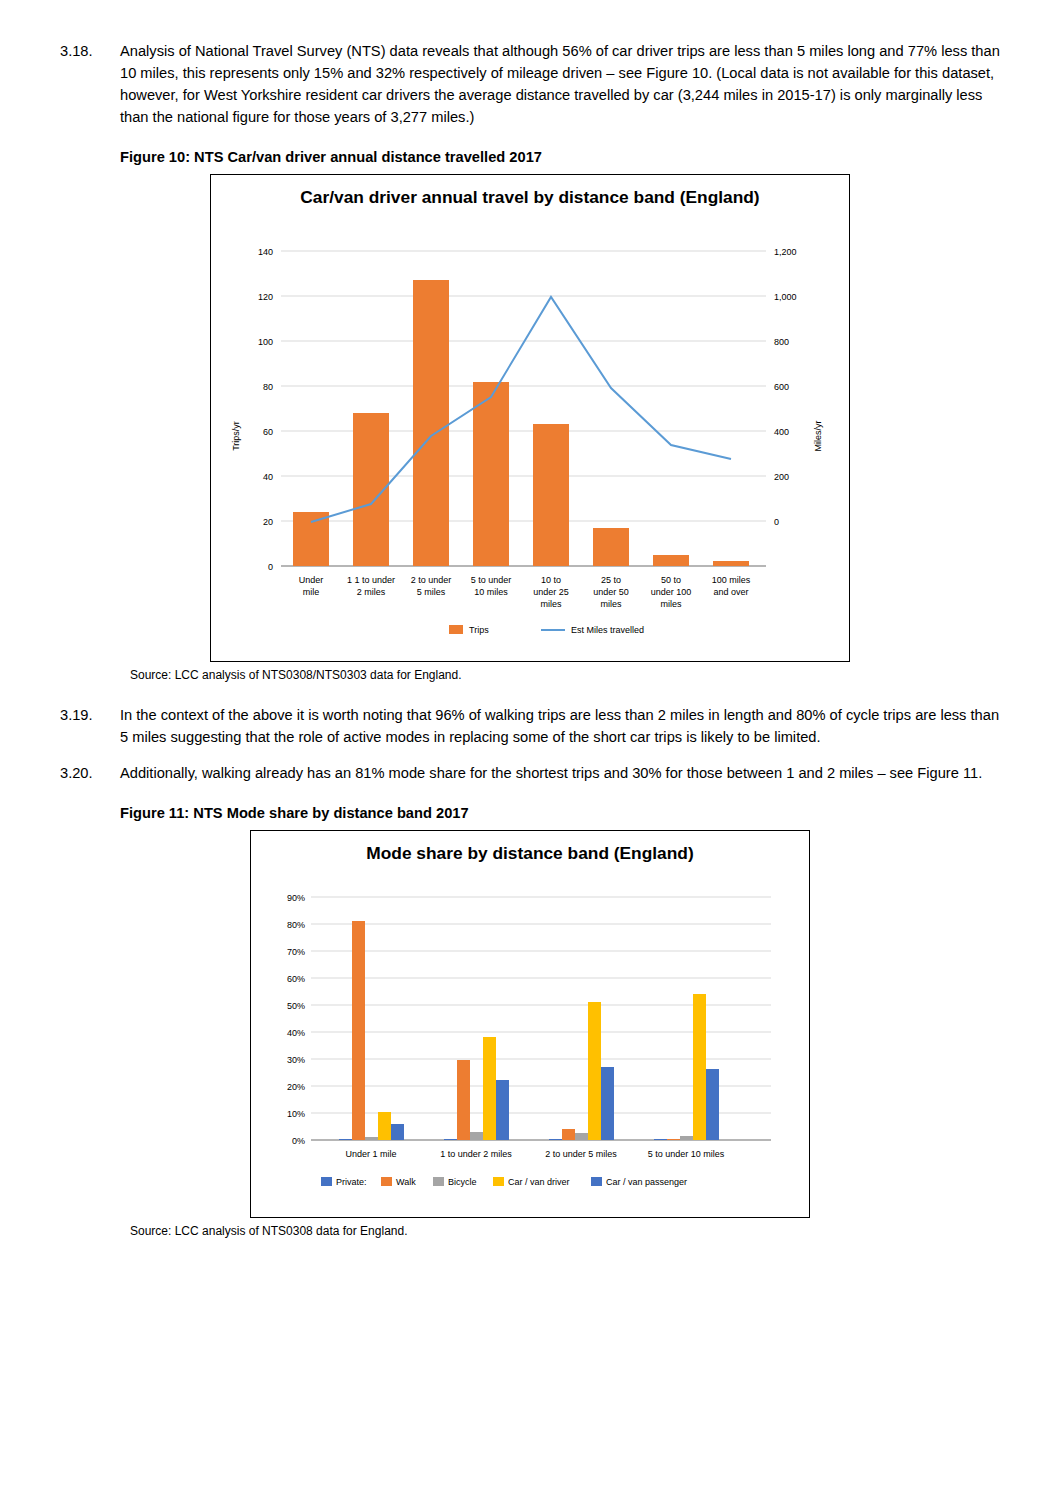3.18.
Analysis of National Travel Survey (NTS) data reveals that although 56% of car driver trips are less than 5 miles long and 77% less than 10 miles, this represents only 15% and 32% respectively of mileage driven – see Figure 10. (Local data is not available for this dataset, however, for West Yorkshire resident car drivers the average distance travelled by car (3,244 miles in 2015-17) is only marginally less than the national figure for those years of 3,277 miles.)
Figure 10: NTS Car/van driver annual distance travelled 2017
Car/van driver annual travel by distance band (England)
Trips/yr Miles/yr 140 120 100 80 60 40 20 0 1,200 1,000 800 600 400 200 0 Under mile 1 1 to under 2 miles 2 to under 5 miles 5 to under 10 miles 10 to under 25 miles 25 to under 50 miles 50 to under 100 miles 100 miles and over Trips Est Miles travelled
Source: LCC analysis of NTS0308/NTS0303 data for England.
3.19.
In the context of the above it is worth noting that 96% of walking trips are less than 2 miles in length and 80% of cycle trips are less than 5 miles suggesting that the role of active modes in replacing some of the short car trips is likely to be limited.
3.20.
Additionally, walking already has an 81% mode share for the shortest trips and 30% for those between 1 and 2 miles – see Figure 11.
Figure 11: NTS Mode share by distance band 2017
Mode share by distance band (England)
90% 80% 70% 60% 50% 40% 30% 20% 10% 0% Under 1 mile 1 to under 2 miles 2 to under 5 miles 5 to under 10 miles Private: Walk Bicycle Car / van driver Car / van passenger
Source: LCC analysis of NTS0308 data for England.